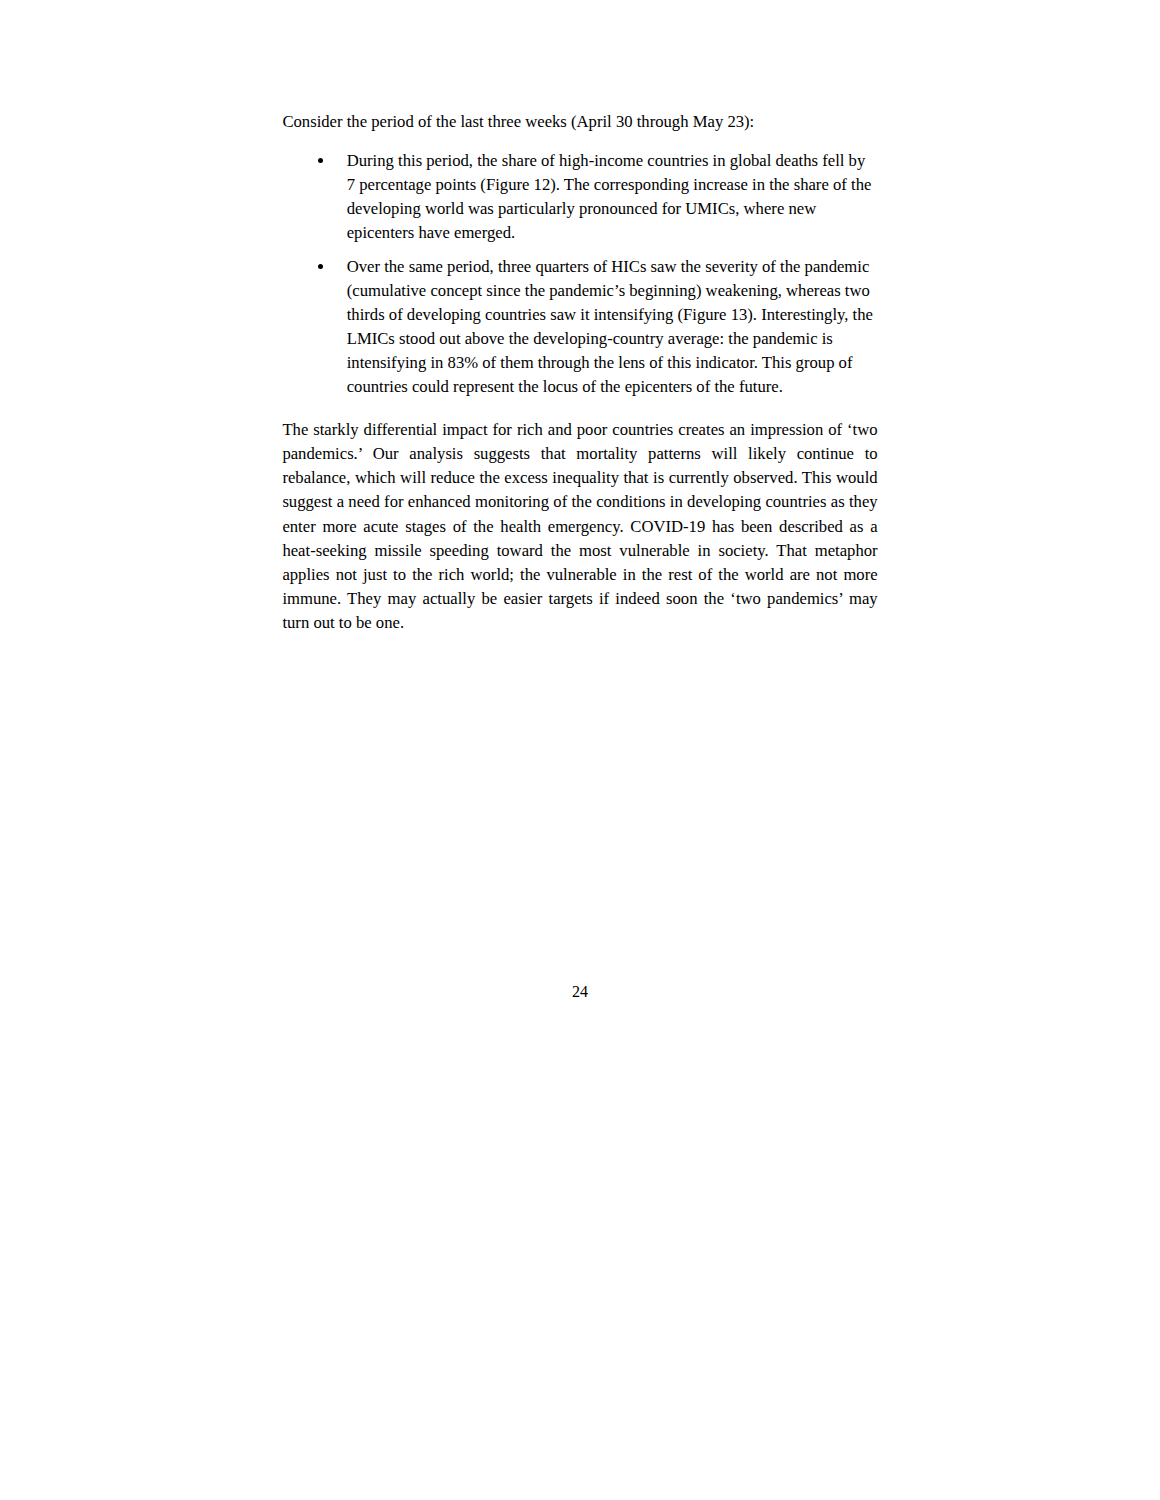Consider the period of the last three weeks (April 30 through May 23):
During this period, the share of high-income countries in global deaths fell by 7 percentage points (Figure 12). The corresponding increase in the share of the developing world was particularly pronounced for UMICs, where new epicenters have emerged.
Over the same period, three quarters of HICs saw the severity of the pandemic (cumulative concept since the pandemic’s beginning) weakening, whereas two thirds of developing countries saw it intensifying (Figure 13). Interestingly, the LMICs stood out above the developing-country average: the pandemic is intensifying in 83% of them through the lens of this indicator. This group of countries could represent the locus of the epicenters of the future.
The starkly differential impact for rich and poor countries creates an impression of ‘two pandemics.’ Our analysis suggests that mortality patterns will likely continue to rebalance, which will reduce the excess inequality that is currently observed. This would suggest a need for enhanced monitoring of the conditions in developing countries as they enter more acute stages of the health emergency. COVID-19 has been described as a heat-seeking missile speeding toward the most vulnerable in society. That metaphor applies not just to the rich world; the vulnerable in the rest of the world are not more immune. They may actually be easier targets if indeed soon the ‘two pandemics’ may turn out to be one.
24